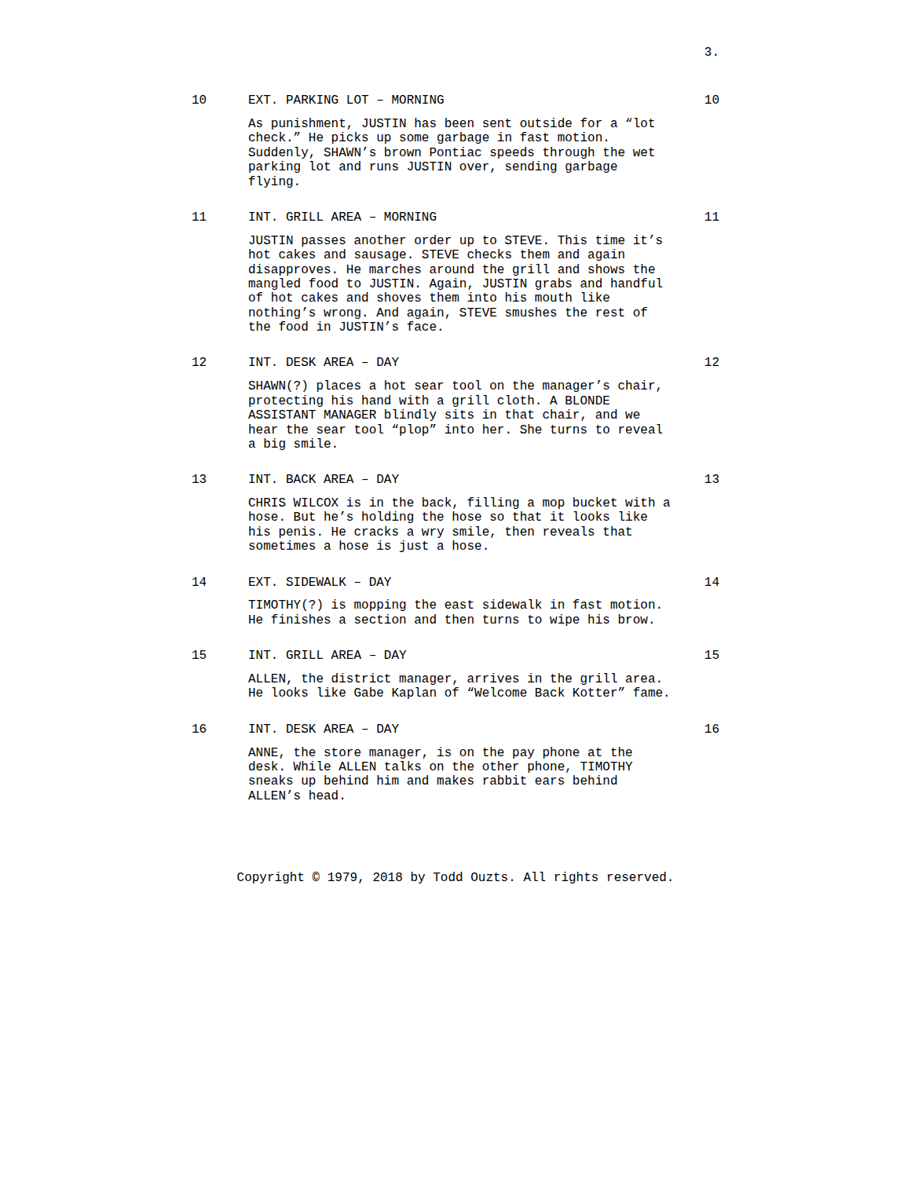3.
10 EXT. PARKING LOT – MORNING 10
As punishment, JUSTIN has been sent outside for a “lot check.” He picks up some garbage in fast motion. Suddenly, SHAWN’s brown Pontiac speeds through the wet parking lot and runs JUSTIN over, sending garbage flying.
11 INT. GRILL AREA – MORNING 11
JUSTIN passes another order up to STEVE. This time it’s hot cakes and sausage. STEVE checks them and again disapproves. He marches around the grill and shows the mangled food to JUSTIN. Again, JUSTIN grabs and handful of hot cakes and shoves them into his mouth like nothing’s wrong. And again, STEVE smushes the rest of the food in JUSTIN’s face.
12 INT. DESK AREA – DAY 12
SHAWN(?) places a hot sear tool on the manager’s chair, protecting his hand with a grill cloth. A BLONDE ASSISTANT MANAGER blindly sits in that chair, and we hear the sear tool “plop” into her. She turns to reveal a big smile.
13 INT. BACK AREA – DAY 13
CHRIS WILCOX is in the back, filling a mop bucket with a hose. But he’s holding the hose so that it looks like his penis. He cracks a wry smile, then reveals that sometimes a hose is just a hose.
14 EXT. SIDEWALK – DAY 14
TIMOTHY(?) is mopping the east sidewalk in fast motion. He finishes a section and then turns to wipe his brow.
15 INT. GRILL AREA – DAY 15
ALLEN, the district manager, arrives in the grill area. He looks like Gabe Kaplan of “Welcome Back Kotter” fame.
16 INT. DESK AREA – DAY 16
ANNE, the store manager, is on the pay phone at the desk. While ALLEN talks on the other phone, TIMOTHY sneaks up behind him and makes rabbit ears behind ALLEN’s head.
Copyright © 1979, 2018 by Todd Ouzts. All rights reserved.